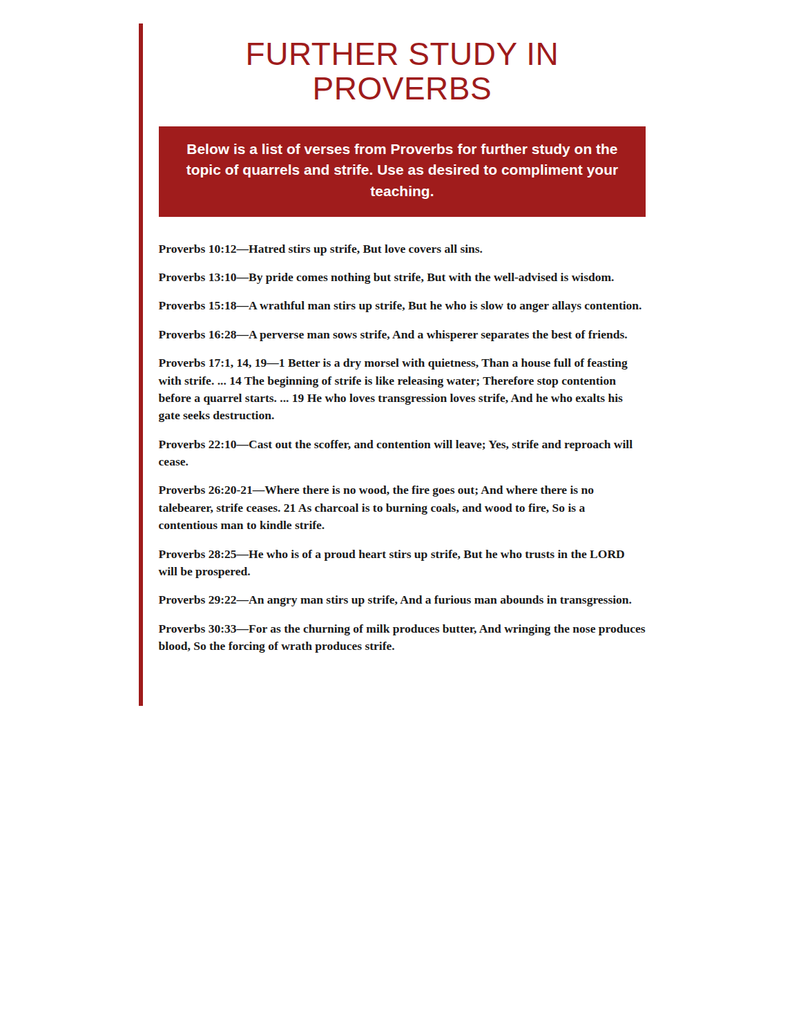FURTHER STUDY IN PROVERBS
Below is a list of verses from Proverbs for further study on the topic of quarrels and strife. Use as desired to compliment your teaching.
Proverbs 10:12—Hatred stirs up strife, But love covers all sins.
Proverbs 13:10—By pride comes nothing but strife, But with the well-advised is wisdom.
Proverbs 15:18—A wrathful man stirs up strife, But he who is slow to anger allays contention.
Proverbs 16:28—A perverse man sows strife, And a whisperer separates the best of friends.
Proverbs 17:1, 14, 19—1 Better is a dry morsel with quietness, Than a house full of feasting with strife. ... 14 The beginning of strife is like releasing water; Therefore stop contention before a quarrel starts. ... 19 He who loves transgression loves strife, And he who exalts his gate seeks destruction.
Proverbs 22:10—Cast out the scoffer, and contention will leave; Yes, strife and reproach will cease.
Proverbs 26:20-21—Where there is no wood, the fire goes out; And where there is no talebearer, strife ceases. 21 As charcoal is to burning coals, and wood to fire, So is a contentious man to kindle strife.
Proverbs 28:25—He who is of a proud heart stirs up strife, But he who trusts in the LORD will be prospered.
Proverbs 29:22—An angry man stirs up strife, And a furious man abounds in transgression.
Proverbs 30:33—For as the churning of milk produces butter, And wringing the nose produces blood, So the forcing of wrath produces strife.